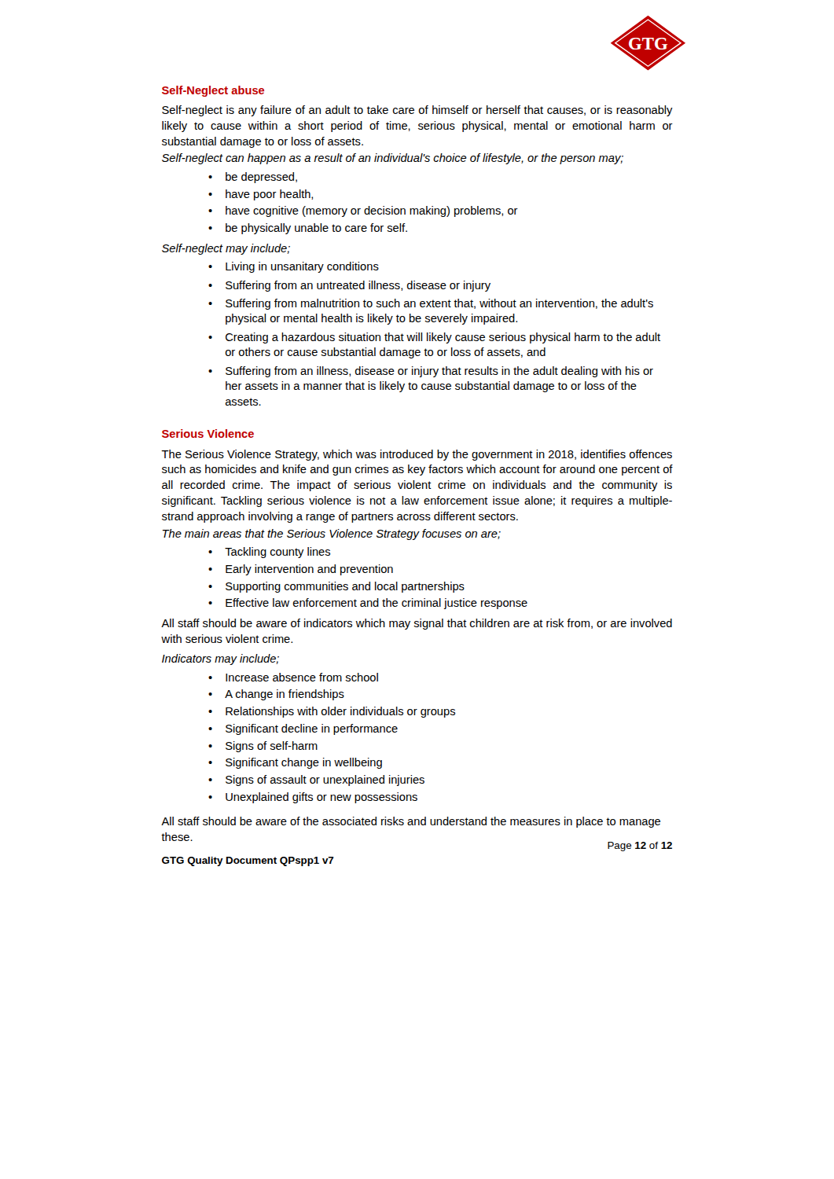GTG
Self-Neglect abuse
Self-neglect is any failure of an adult to take care of himself or herself that causes, or is reasonably likely to cause within a short period of time, serious physical, mental or emotional harm or substantial damage to or loss of assets.
Self-neglect can happen as a result of an individual's choice of lifestyle, or the person may;
be depressed,
have poor health,
have cognitive (memory or decision making) problems, or
be physically unable to care for self.
Self-neglect may include;
Living in unsanitary conditions
Suffering from an untreated illness, disease or injury
Suffering from malnutrition to such an extent that, without an intervention, the adult's physical or mental health is likely to be severely impaired.
Creating a hazardous situation that will likely cause serious physical harm to the adult or others or cause substantial damage to or loss of assets, and
Suffering from an illness, disease or injury that results in the adult dealing with his or her assets in a manner that is likely to cause substantial damage to or loss of the assets.
Serious Violence
The Serious Violence Strategy, which was introduced by the government in 2018, identifies offences such as homicides and knife and gun crimes as key factors which account for around one percent of all recorded crime. The impact of serious violent crime on individuals and the community is significant. Tackling serious violence is not a law enforcement issue alone; it requires a multiple- strand approach involving a range of partners across different sectors.
The main areas that the Serious Violence Strategy focuses on are;
Tackling county lines
Early intervention and prevention
Supporting communities and local partnerships
Effective law enforcement and the criminal justice response
All staff should be aware of indicators which may signal that children are at risk from, or are involved with serious violent crime.
Indicators may include;
Increase absence from school
A change in friendships
Relationships with older individuals or groups
Significant decline in performance
Signs of self-harm
Significant change in wellbeing
Signs of assault or unexplained injuries
Unexplained gifts or new possessions
All staff should be aware of the associated risks and understand the measures in place to manage these.
Page 12 of 12
GTG Quality Document QPspp1 v7